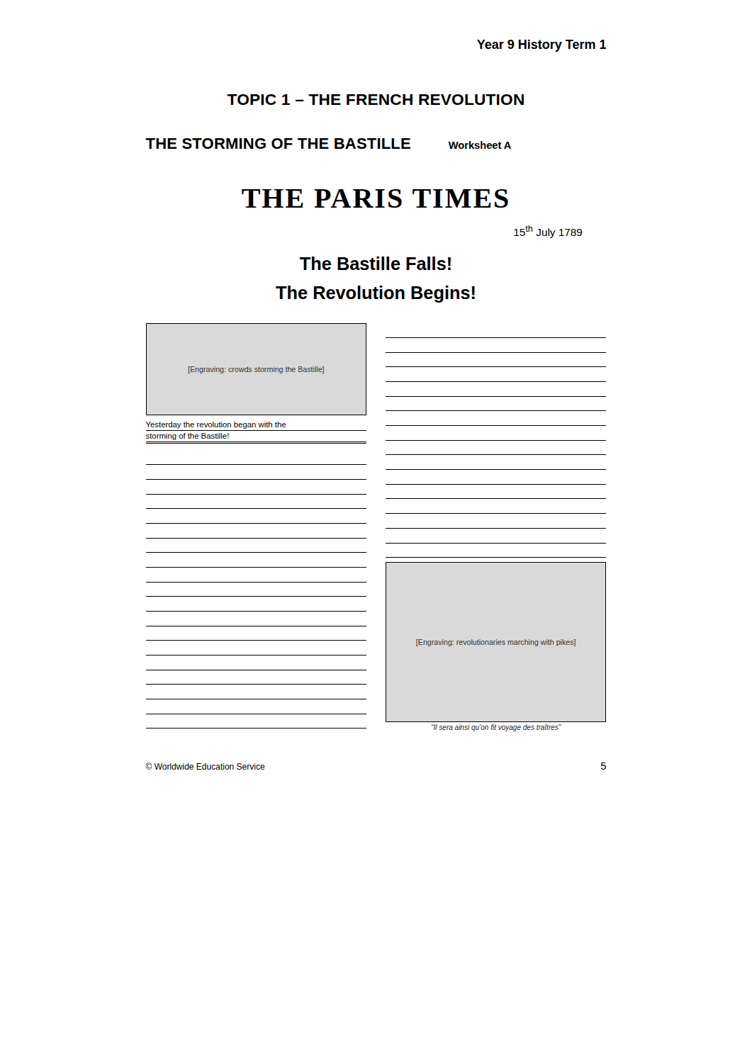Year 9 History Term 1
TOPIC 1 – THE FRENCH REVOLUTION
THE STORMING OF THE BASTILLE
Worksheet A
THE PARIS TIMES
15th July 1789
The Bastille Falls!
The Revolution Begins!
[Engraving: crowds storming the Bastille]
Yesterday the revolution began with the
storming of the Bastille!
[Engraving: revolutionaries marching with pikes]
“Il sera ainsi qu’on fit voyage des traîtres”
© Worldwide Education Service 5